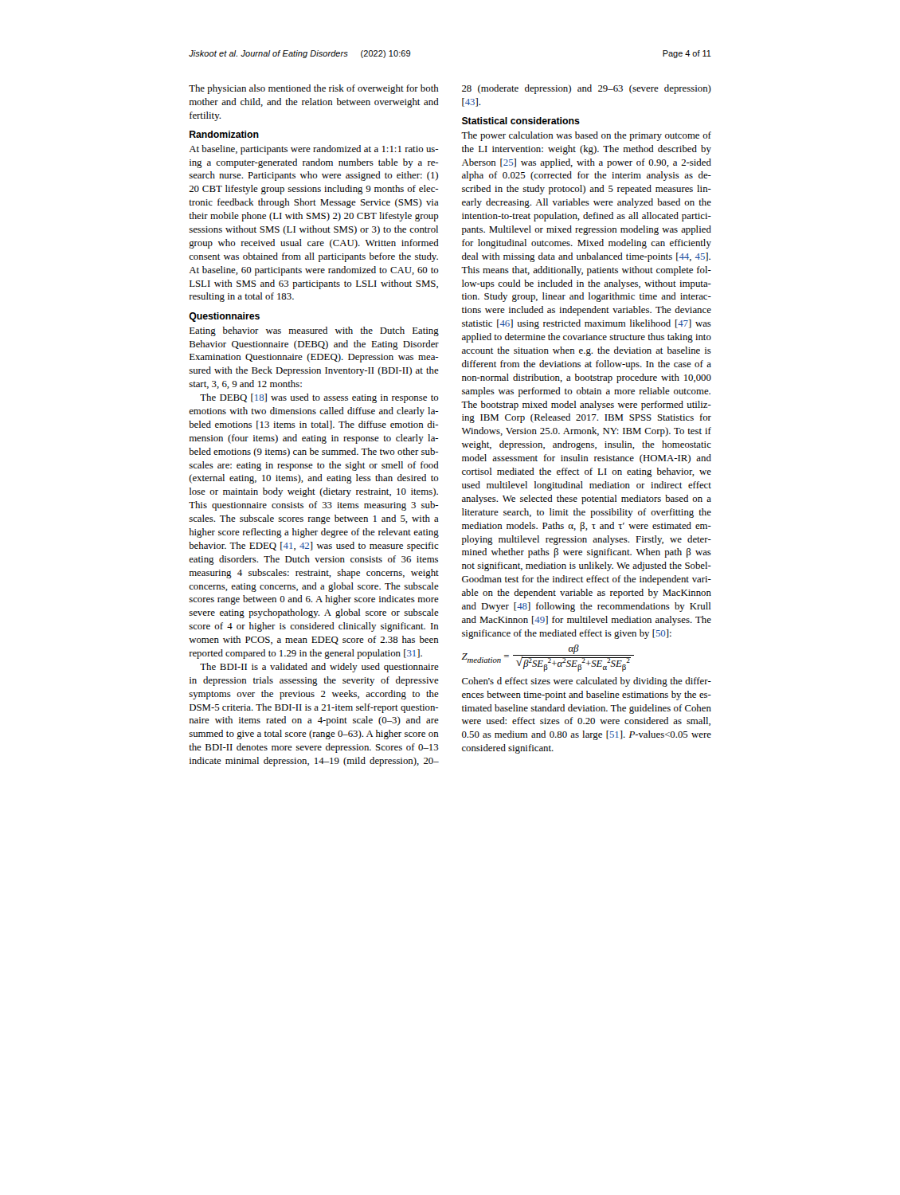Jiskoot et al. Journal of Eating Disorders (2022) 10:69
Page 4 of 11
The physician also mentioned the risk of overweight for both mother and child, and the relation between overweight and fertility.
Randomization
At baseline, participants were randomized at a 1:1:1 ratio using a computer-generated random numbers table by a research nurse. Participants who were assigned to either: (1) 20 CBT lifestyle group sessions including 9 months of electronic feedback through Short Message Service (SMS) via their mobile phone (LI with SMS) 2) 20 CBT lifestyle group sessions without SMS (LI without SMS) or 3) to the control group who received usual care (CAU). Written informed consent was obtained from all participants before the study. At baseline, 60 participants were randomized to CAU, 60 to LSLI with SMS and 63 participants to LSLI without SMS, resulting in a total of 183.
Questionnaires
Eating behavior was measured with the Dutch Eating Behavior Questionnaire (DEBQ) and the Eating Disorder Examination Questionnaire (EDEQ). Depression was measured with the Beck Depression Inventory-II (BDI-II) at the start, 3, 6, 9 and 12 months:
The DEBQ [18] was used to assess eating in response to emotions with two dimensions called diffuse and clearly labeled emotions [13 items in total]. The diffuse emotion dimension (four items) and eating in response to clearly labeled emotions (9 items) can be summed. The two other subscales are: eating in response to the sight or smell of food (external eating, 10 items), and eating less than desired to lose or maintain body weight (dietary restraint, 10 items). This questionnaire consists of 33 items measuring 3 subscales. The subscale scores range between 1 and 5, with a higher score reflecting a higher degree of the relevant eating behavior. The EDEQ [41, 42] was used to measure specific eating disorders. The Dutch version consists of 36 items measuring 4 subscales: restraint, shape concerns, weight concerns, eating concerns, and a global score. The subscale scores range between 0 and 6. A higher score indicates more severe eating psychopathology. A global score or subscale score of 4 or higher is considered clinically significant. In women with PCOS, a mean EDEQ score of 2.38 has been reported compared to 1.29 in the general population [31].
The BDI-II is a validated and widely used questionnaire in depression trials assessing the severity of depressive symptoms over the previous 2 weeks, according to the DSM-5 criteria. The BDI-II is a 21-item self-report questionnaire with items rated on a 4-point scale (0–3) and are summed to give a total score (range 0–63). A higher score on the BDI-II denotes more severe depression. Scores of 0–13 indicate minimal depression, 14–19 (mild depression), 20–28 (moderate depression) and 29–63 (severe depression) [43].
Statistical considerations
The power calculation was based on the primary outcome of the LI intervention: weight (kg). The method described by Aberson [25] was applied, with a power of 0.90, a 2-sided alpha of 0.025 (corrected for the interim analysis as described in the study protocol) and 5 repeated measures linearly decreasing. All variables were analyzed based on the intention-to-treat population, defined as all allocated participants. Multilevel or mixed regression modeling was applied for longitudinal outcomes. Mixed modeling can efficiently deal with missing data and unbalanced time-points [44, 45]. This means that, additionally, patients without complete follow-ups could be included in the analyses, without imputation. Study group, linear and logarithmic time and interactions were included as independent variables. The deviance statistic [46] using restricted maximum likelihood [47] was applied to determine the covariance structure thus taking into account the situation when e.g. the deviation at baseline is different from the deviations at follow-ups. In the case of a non-normal distribution, a bootstrap procedure with 10,000 samples was performed to obtain a more reliable outcome. The bootstrap mixed model analyses were performed utilizing IBM Corp (Released 2017. IBM SPSS Statistics for Windows, Version 25.0. Armonk, NY: IBM Corp). To test if weight, depression, androgens, insulin, the homeostatic model assessment for insulin resistance (HOMA-IR) and cortisol mediated the effect of LI on eating behavior, we used multilevel longitudinal mediation or indirect effect analyses. We selected these potential mediators based on a literature search, to limit the possibility of overfitting the mediation models. Paths α, β, τ and τ′ were estimated employing multilevel regression analyses. Firstly, we determined whether paths β were significant. When path β was not significant, mediation is unlikely. We adjusted the Sobel-Goodman test for the indirect effect of the independent variable on the dependent variable as reported by MacKinnon and Dwyer [48] following the recommendations by Krull and MacKinnon [49] for multilevel mediation analyses. The significance of the mediated effect is given by [50]:
Zmediation = αβ β2SEβ2+α2SEβ2+SEα2SEβ2
Cohen's d effect sizes were calculated by dividing the differences between time-point and baseline estimations by the estimated baseline standard deviation. The guidelines of Cohen were used: effect sizes of 0.20 were considered as small, 0.50 as medium and 0.80 as large [51]. P-values<0.05 were considered significant.